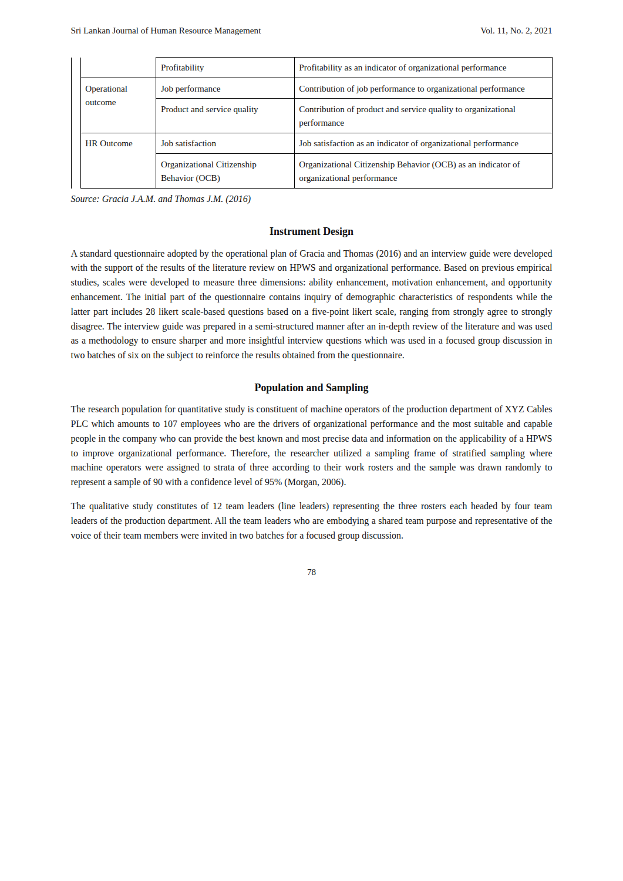Sri Lankan Journal of Human Resource Management Vol. 11, No. 2, 2021
| | | Profitability | Profitability as an indicator of organizational performance |
| Operational outcome | Job performance | Contribution of job performance to organizational performance |
| Product and service quality | Contribution of product and service quality to organizational performance |
| HR Outcome | Job satisfaction | Job satisfaction as an indicator of organizational performance |
| Organizational Citizenship Behavior (OCB) | Organizational Citizenship Behavior (OCB) as an indicator of organizational performance |
Source: Gracia J.A.M. and Thomas J.M. (2016)
Instrument Design
A standard questionnaire adopted by the operational plan of Gracia and Thomas (2016) and an interview guide were developed with the support of the results of the literature review on HPWS and organizational performance. Based on previous empirical studies, scales were developed to measure three dimensions: ability enhancement, motivation enhancement, and opportunity enhancement. The initial part of the questionnaire contains inquiry of demographic characteristics of respondents while the latter part includes 28 likert scale-based questions based on a five-point likert scale, ranging from strongly agree to strongly disagree. The interview guide was prepared in a semi-structured manner after an in-depth review of the literature and was used as a methodology to ensure sharper and more insightful interview questions which was used in a focused group discussion in two batches of six on the subject to reinforce the results obtained from the questionnaire.
Population and Sampling
The research population for quantitative study is constituent of machine operators of the production department of XYZ Cables PLC which amounts to 107 employees who are the drivers of organizational performance and the most suitable and capable people in the company who can provide the best known and most precise data and information on the applicability of a HPWS to improve organizational performance. Therefore, the researcher utilized a sampling frame of stratified sampling where machine operators were assigned to strata of three according to their work rosters and the sample was drawn randomly to represent a sample of 90 with a confidence level of 95% (Morgan, 2006).
The qualitative study constitutes of 12 team leaders (line leaders) representing the three rosters each headed by four team leaders of the production department. All the team leaders who are embodying a shared team purpose and representative of the voice of their team members were invited in two batches for a focused group discussion.
78